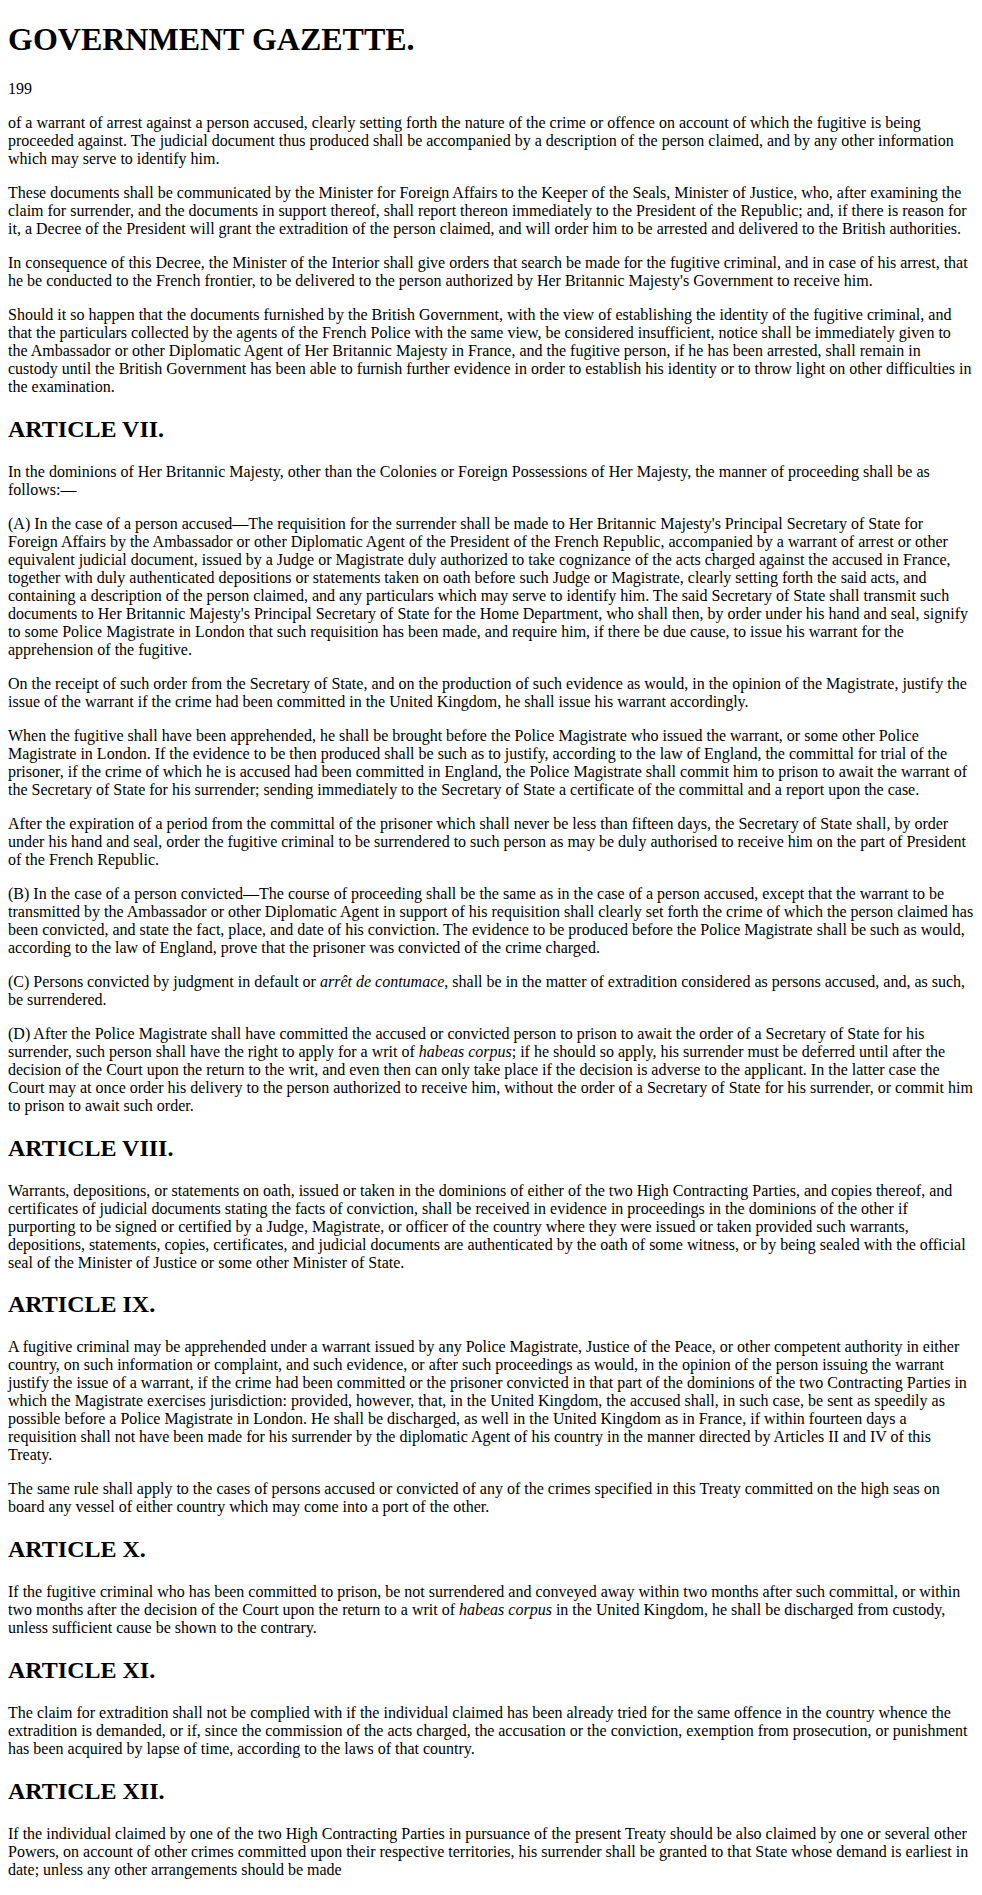GOVERNMENT GAZETTE.
199
of a warrant of arrest against a person accused, clearly setting forth the nature of the crime or offence on account of which the fugitive is being proceeded against. The judicial document thus produced shall be accompanied by a description of the person claimed, and by any other information which may serve to identify him.
These documents shall be communicated by the Minister for Foreign Affairs to the Keeper of the Seals, Minister of Justice, who, after examining the claim for surrender, and the documents in support thereof, shall report thereon immediately to the President of the Republic; and, if there is reason for it, a Decree of the President will grant the extradition of the person claimed, and will order him to be arrested and delivered to the British authorities.
In consequence of this Decree, the Minister of the Interior shall give orders that search be made for the fugitive criminal, and in case of his arrest, that he be conducted to the French frontier, to be delivered to the person authorized by Her Britannic Majesty's Government to receive him.
Should it so happen that the documents furnished by the British Government, with the view of establishing the identity of the fugitive criminal, and that the particulars collected by the agents of the French Police with the same view, be considered insufficient, notice shall be immediately given to the Ambassador or other Diplomatic Agent of Her Britannic Majesty in France, and the fugitive person, if he has been arrested, shall remain in custody until the British Government has been able to furnish further evidence in order to establish his identity or to throw light on other difficulties in the examination.
ARTICLE VII.
In the dominions of Her Britannic Majesty, other than the Colonies or Foreign Possessions of Her Majesty, the manner of proceeding shall be as follows:—
(A) In the case of a person accused—The requisition for the surrender shall be made to Her Britannic Majesty's Principal Secretary of State for Foreign Affairs by the Ambassador or other Diplomatic Agent of the President of the French Republic, accompanied by a warrant of arrest or other equivalent judicial document, issued by a Judge or Magistrate duly authorized to take cognizance of the acts charged against the accused in France, together with duly authenticated depositions or statements taken on oath before such Judge or Magistrate, clearly setting forth the said acts, and containing a description of the person claimed, and any particulars which may serve to identify him. The said Secretary of State shall transmit such documents to Her Britannic Majesty's Principal Secretary of State for the Home Department, who shall then, by order under his hand and seal, signify to some Police Magistrate in London that such requisition has been made, and require him, if there be due cause, to issue his warrant for the apprehension of the fugitive.
On the receipt of such order from the Secretary of State, and on the production of such evidence as would, in the opinion of the Magistrate, justify the issue of the warrant if the crime had been committed in the United Kingdom, he shall issue his warrant accordingly.
When the fugitive shall have been apprehended, he shall be brought before the Police Magistrate who issued the warrant, or some other Police Magistrate in London. If the evidence to be then produced shall be such as to justify, according to the law of England, the committal for trial of the prisoner, if the crime of which he is accused had been committed in England, the Police Magistrate shall commit him to prison to await the warrant of the Secretary of State for his surrender; sending immediately to the Secretary of State a certificate of the committal and a report upon the case.
After the expiration of a period from the committal of the prisoner which shall never be less than fifteen days, the Secretary of State shall, by order under his hand and seal, order the fugitive criminal to be surrendered to such person as may be duly authorised to receive him on the part of President of the French Republic.
(B) In the case of a person convicted—The course of proceeding shall be the same as in the case of a person accused, except that the warrant to be transmitted by the Ambassador or other Diplomatic Agent in support of his requisition shall clearly set forth the crime of which the person claimed has been convicted, and state the fact, place, and date of his conviction. The evidence to be produced before the Police Magistrate shall be such as would, according to the law of England, prove that the prisoner was convicted of the crime charged.
(C) Persons convicted by judgment in default or arrêt de contumace, shall be in the matter of extradition considered as persons accused, and, as such, be surrendered.
(D) After the Police Magistrate shall have committed the accused or convicted person to prison to await the order of a Secretary of State for his surrender, such person shall have the right to apply for a writ of habeas corpus; if he should so apply, his surrender must be deferred until after the decision of the Court upon the return to the writ, and even then can only take place if the decision is adverse to the applicant. In the latter case the Court may at once order his delivery to the person authorized to receive him, without the order of a Secretary of State for his surrender, or commit him to prison to await such order.
ARTICLE VIII.
Warrants, depositions, or statements on oath, issued or taken in the dominions of either of the two High Contracting Parties, and copies thereof, and certificates of judicial documents stating the facts of conviction, shall be received in evidence in proceedings in the dominions of the other if purporting to be signed or certified by a Judge, Magistrate, or officer of the country where they were issued or taken provided such warrants, depositions, statements, copies, certificates, and judicial documents are authenticated by the oath of some witness, or by being sealed with the official seal of the Minister of Justice or some other Minister of State.
ARTICLE IX.
A fugitive criminal may be apprehended under a warrant issued by any Police Magistrate, Justice of the Peace, or other competent authority in either country, on such information or complaint, and such evidence, or after such proceedings as would, in the opinion of the person issuing the warrant justify the issue of a warrant, if the crime had been committed or the prisoner convicted in that part of the dominions of the two Contracting Parties in which the Magistrate exercises jurisdiction: provided, however, that, in the United Kingdom, the accused shall, in such case, be sent as speedily as possible before a Police Magistrate in London. He shall be discharged, as well in the United Kingdom as in France, if within fourteen days a requisition shall not have been made for his surrender by the diplomatic Agent of his country in the manner directed by Articles II and IV of this Treaty.
The same rule shall apply to the cases of persons accused or convicted of any of the crimes specified in this Treaty committed on the high seas on board any vessel of either country which may come into a port of the other.
ARTICLE X.
If the fugitive criminal who has been committed to prison, be not surrendered and conveyed away within two months after such committal, or within two months after the decision of the Court upon the return to a writ of habeas corpus in the United Kingdom, he shall be discharged from custody, unless sufficient cause be shown to the contrary.
ARTICLE XI.
The claim for extradition shall not be complied with if the individual claimed has been already tried for the same offence in the country whence the extradition is demanded, or if, since the commission of the acts charged, the accusation or the conviction, exemption from prosecution, or punishment has been acquired by lapse of time, according to the laws of that country.
ARTICLE XII.
If the individual claimed by one of the two High Contracting Parties in pursuance of the present Treaty should be also claimed by one or several other Powers, on account of other crimes committed upon their respective territories, his surrender shall be granted to that State whose demand is earliest in date; unless any other arrangements should be made